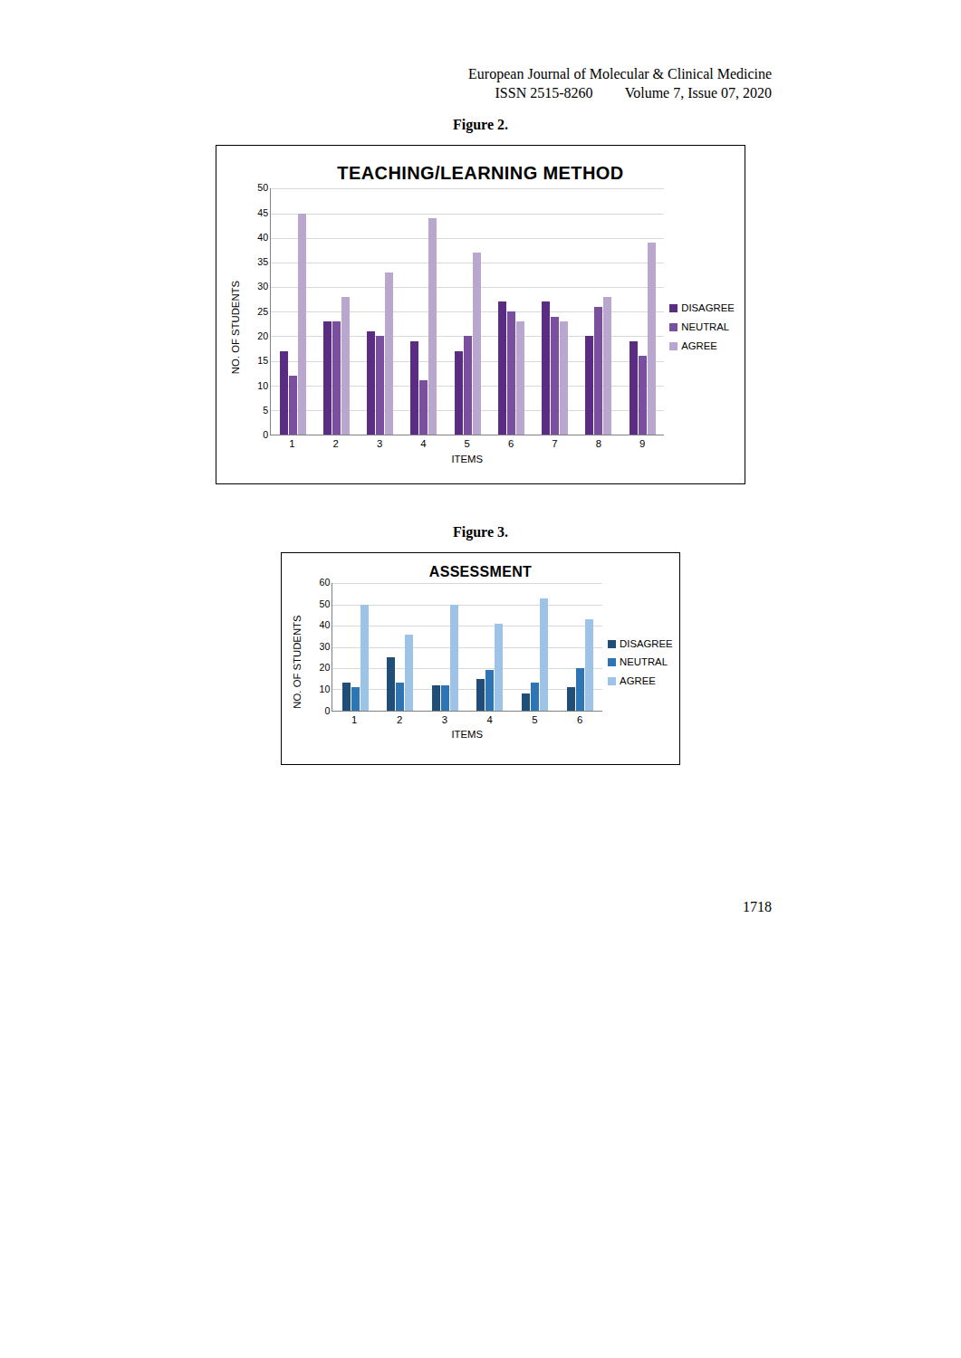European Journal of Molecular & Clinical Medicine ISSN 2515-8260 Volume 7, Issue 07, 2020
Figure 2.
TEACHING/LEARNING METHOD
NO. OF STUDENTS
50 45 40 35 30 25 20 15 10 5 0
123456789
ITEMS
DISAGREE
NEUTRAL
AGREE
Figure 3.
ASSESSMENT
NO. OF STUDENTS
60 50 40 30 20 10 0
123456
ITEMS
DISAGREE
NEUTRAL
AGREE
1718